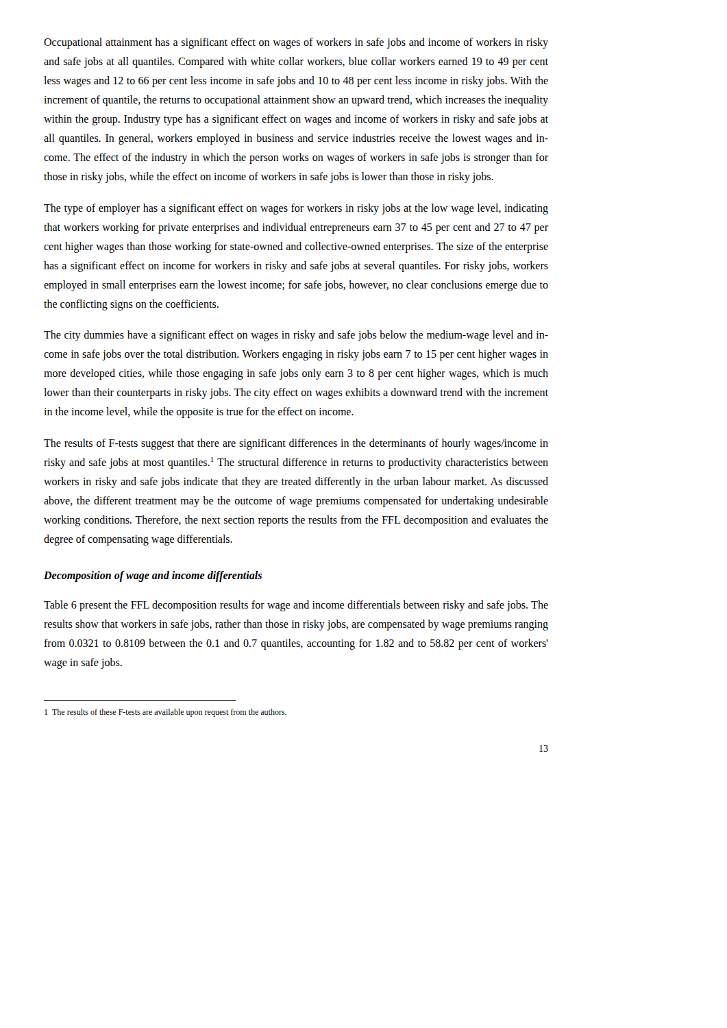Occupational attainment has a significant effect on wages of workers in safe jobs and income of workers in risky and safe jobs at all quantiles. Compared with white collar workers, blue collar workers earned 19 to 49 per cent less wages and 12 to 66 per cent less income in safe jobs and 10 to 48 per cent less income in risky jobs. With the increment of quantile, the returns to occupational attainment show an upward trend, which increases the inequality within the group. Industry type has a significant effect on wages and income of workers in risky and safe jobs at all quantiles. In general, workers employed in business and service industries receive the lowest wages and income. The effect of the industry in which the person works on wages of workers in safe jobs is stronger than for those in risky jobs, while the effect on income of workers in safe jobs is lower than those in risky jobs.
The type of employer has a significant effect on wages for workers in risky jobs at the low wage level, indicating that workers working for private enterprises and individual entrepreneurs earn 37 to 45 per cent and 27 to 47 per cent higher wages than those working for state-owned and collective-owned enterprises. The size of the enterprise has a significant effect on income for workers in risky and safe jobs at several quantiles. For risky jobs, workers employed in small enterprises earn the lowest income; for safe jobs, however, no clear conclusions emerge due to the conflicting signs on the coefficients.
The city dummies have a significant effect on wages in risky and safe jobs below the medium-wage level and income in safe jobs over the total distribution. Workers engaging in risky jobs earn 7 to 15 per cent higher wages in more developed cities, while those engaging in safe jobs only earn 3 to 8 per cent higher wages, which is much lower than their counterparts in risky jobs. The city effect on wages exhibits a downward trend with the increment in the income level, while the opposite is true for the effect on income.
The results of F-tests suggest that there are significant differences in the determinants of hourly wages/income in risky and safe jobs at most quantiles.1 The structural difference in returns to productivity characteristics between workers in risky and safe jobs indicate that they are treated differently in the urban labour market. As discussed above, the different treatment may be the outcome of wage premiums compensated for undertaking undesirable working conditions. Therefore, the next section reports the results from the FFL decomposition and evaluates the degree of compensating wage differentials.
Decomposition of wage and income differentials
Table 6 present the FFL decomposition results for wage and income differentials between risky and safe jobs. The results show that workers in safe jobs, rather than those in risky jobs, are compensated by wage premiums ranging from 0.0321 to 0.8109 between the 0.1 and 0.7 quantiles, accounting for 1.82 and to 58.82 per cent of workers' wage in safe jobs.
1 The results of these F-tests are available upon request from the authors.
13